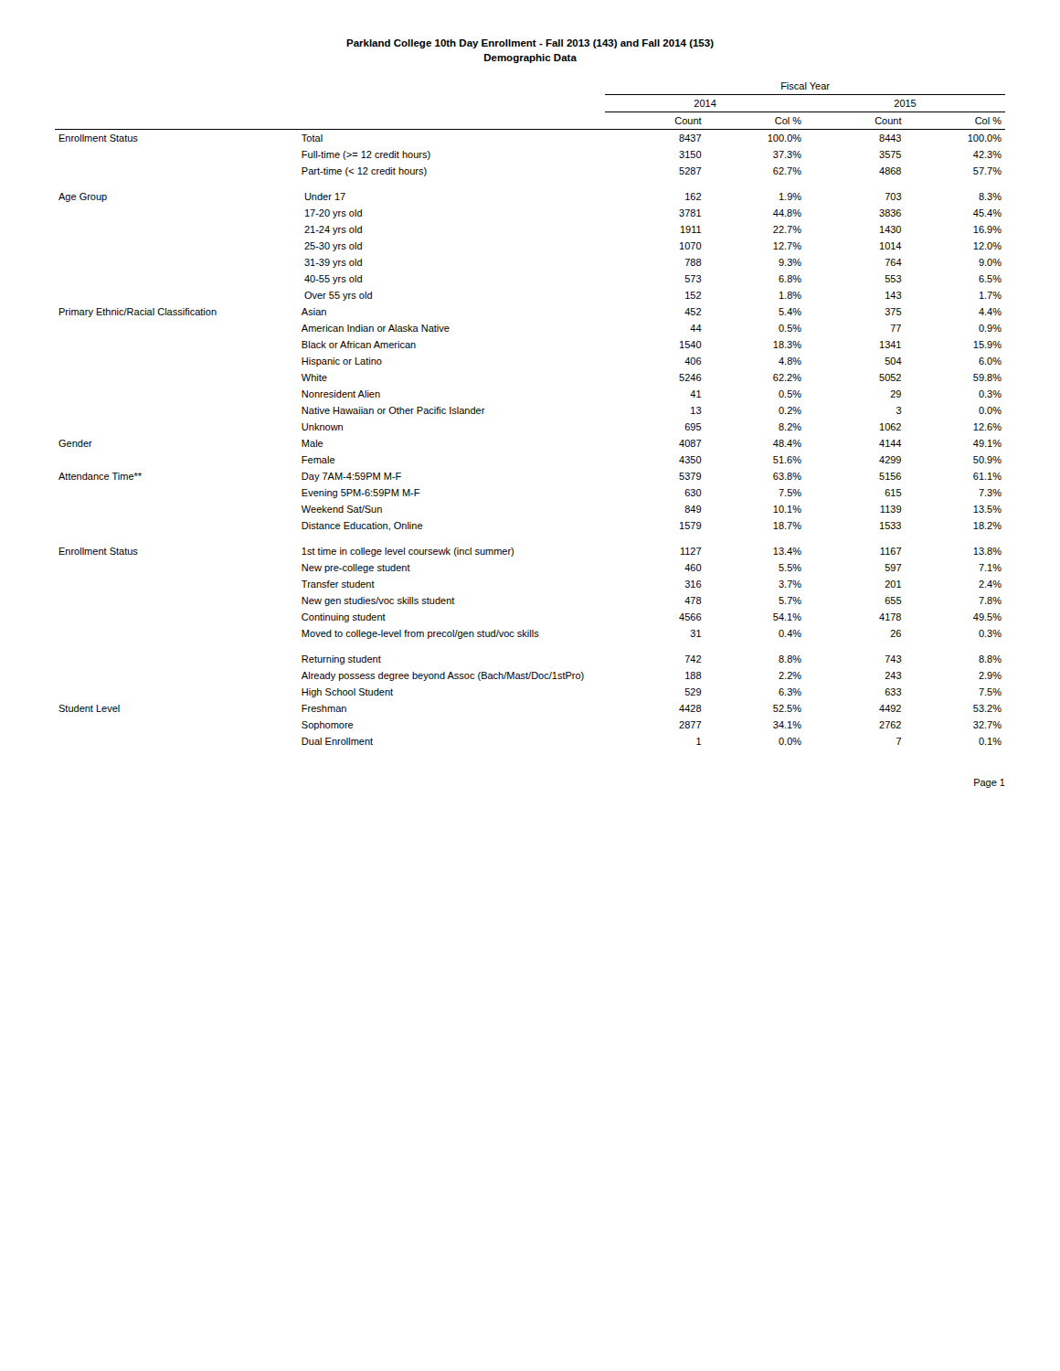Parkland College 10th Day Enrollment - Fall 2013 (143) and Fall 2014 (153)
Demographic Data
| | | Fiscal Year |
| | | 2014 | 2015 |
| | | Count | Col % | Count | Col % |
| Enrollment Status | Total | 8437 | 100.0% | 8443 | 100.0% |
| | Full-time (>= 12 credit hours) | 3150 | 37.3% | 3575 | 42.3% |
| | Part-time (< 12 credit hours) | 5287 | 62.7% | 4868 | 57.7% |
| Age Group | Under 17 | 162 | 1.9% | 703 | 8.3% |
| | 17-20 yrs old | 3781 | 44.8% | 3836 | 45.4% |
| | 21-24 yrs old | 1911 | 22.7% | 1430 | 16.9% |
| | 25-30 yrs old | 1070 | 12.7% | 1014 | 12.0% |
| | 31-39 yrs old | 788 | 9.3% | 764 | 9.0% |
| | 40-55 yrs old | 573 | 6.8% | 553 | 6.5% |
| | Over 55 yrs old | 152 | 1.8% | 143 | 1.7% |
| Primary Ethnic/Racial Classification | Asian | 452 | 5.4% | 375 | 4.4% |
| | American Indian or Alaska Native | 44 | 0.5% | 77 | 0.9% |
| | Black or African American | 1540 | 18.3% | 1341 | 15.9% |
| | Hispanic or Latino | 406 | 4.8% | 504 | 6.0% |
| | White | 5246 | 62.2% | 5052 | 59.8% |
| | Nonresident Alien | 41 | 0.5% | 29 | 0.3% |
| | Native Hawaiian or Other Pacific Islander | 13 | 0.2% | 3 | 0.0% |
| | Unknown | 695 | 8.2% | 1062 | 12.6% |
| Gender | Male | 4087 | 48.4% | 4144 | 49.1% |
| | Female | 4350 | 51.6% | 4299 | 50.9% |
| Attendance Time** | Day 7AM-4:59PM M-F | 5379 | 63.8% | 5156 | 61.1% |
| | Evening 5PM-6:59PM M-F | 630 | 7.5% | 615 | 7.3% |
| | Weekend Sat/Sun | 849 | 10.1% | 1139 | 13.5% |
| | Distance Education, Online | 1579 | 18.7% | 1533 | 18.2% |
| Enrollment Status | 1st time in college level coursewk (incl summer) | 1127 | 13.4% | 1167 | 13.8% |
| | New pre-college student | 460 | 5.5% | 597 | 7.1% |
| | Transfer student | 316 | 3.7% | 201 | 2.4% |
| | New gen studies/voc skills student | 478 | 5.7% | 655 | 7.8% |
| | Continuing student | 4566 | 54.1% | 4178 | 49.5% |
| | Moved to college-level from precol/gen stud/voc skills | 31 | 0.4% | 26 | 0.3% |
| | Returning student | 742 | 8.8% | 743 | 8.8% |
| | Already possess degree beyond Assoc (Bach/Mast/Doc/1stPro) | 188 | 2.2% | 243 | 2.9% |
| | High School Student | 529 | 6.3% | 633 | 7.5% |
| Student Level | Freshman | 4428 | 52.5% | 4492 | 53.2% |
| | Sophomore | 2877 | 34.1% | 2762 | 32.7% |
| | Dual Enrollment | 1 | 0.0% | 7 | 0.1% |
Page 1